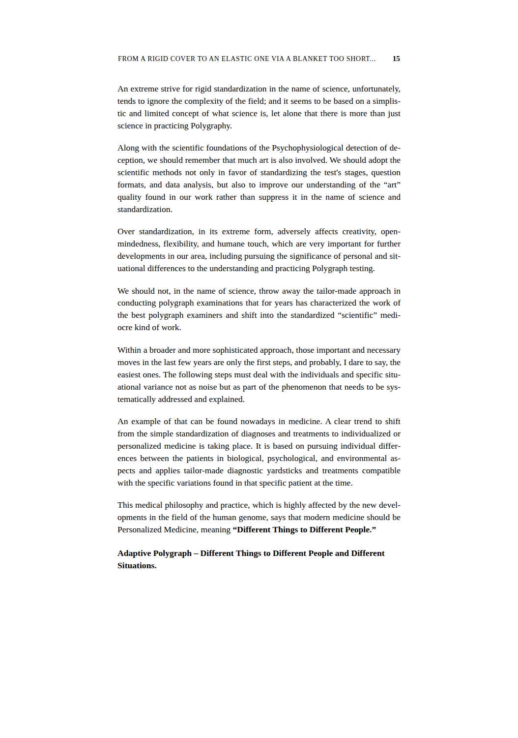From a Rigid Cover to an Elastic One via a Blanket Too Short... 15
An extreme strive for rigid standardization in the name of science, unfortunately, tends to ignore the complexity of the field; and it seems to be based on a simplistic and limited concept of what science is, let alone that there is more than just science in practicing Polygraphy.
Along with the scientific foundations of the Psychophysiological detection of deception, we should remember that much art is also involved. We should adopt the scientific methods not only in favor of standardizing the test's stages, question formats, and data analysis, but also to improve our understanding of the “art” quality found in our work rather than suppress it in the name of science and standardization.
Over standardization, in its extreme form, adversely affects creativity, open-mindedness, flexibility, and humane touch, which are very important for further developments in our area, including pursuing the significance of personal and situational differences to the understanding and practicing Polygraph testing.
We should not, in the name of science, throw away the tailor-made approach in conducting polygraph examinations that for years has characterized the work of the best polygraph examiners and shift into the standardized “scientific” mediocre kind of work.
Within a broader and more sophisticated approach, those important and necessary moves in the last few years are only the first steps, and probably, I dare to say, the easiest ones. The following steps must deal with the individuals and specific situational variance not as noise but as part of the phenomenon that needs to be systematically addressed and explained.
An example of that can be found nowadays in medicine. A clear trend to shift from the simple standardization of diagnoses and treatments to individualized or personalized medicine is taking place. It is based on pursuing individual differences between the patients in biological, psychological, and environmental aspects and applies tailor-made diagnostic yardsticks and treatments compatible with the specific variations found in that specific patient at the time.
This medical philosophy and practice, which is highly affected by the new developments in the field of the human genome, says that modern medicine should be Personalized Medicine, meaning “Different Things to Different People.”
Adaptive Polygraph – Different Things to Different People and Different Situations.